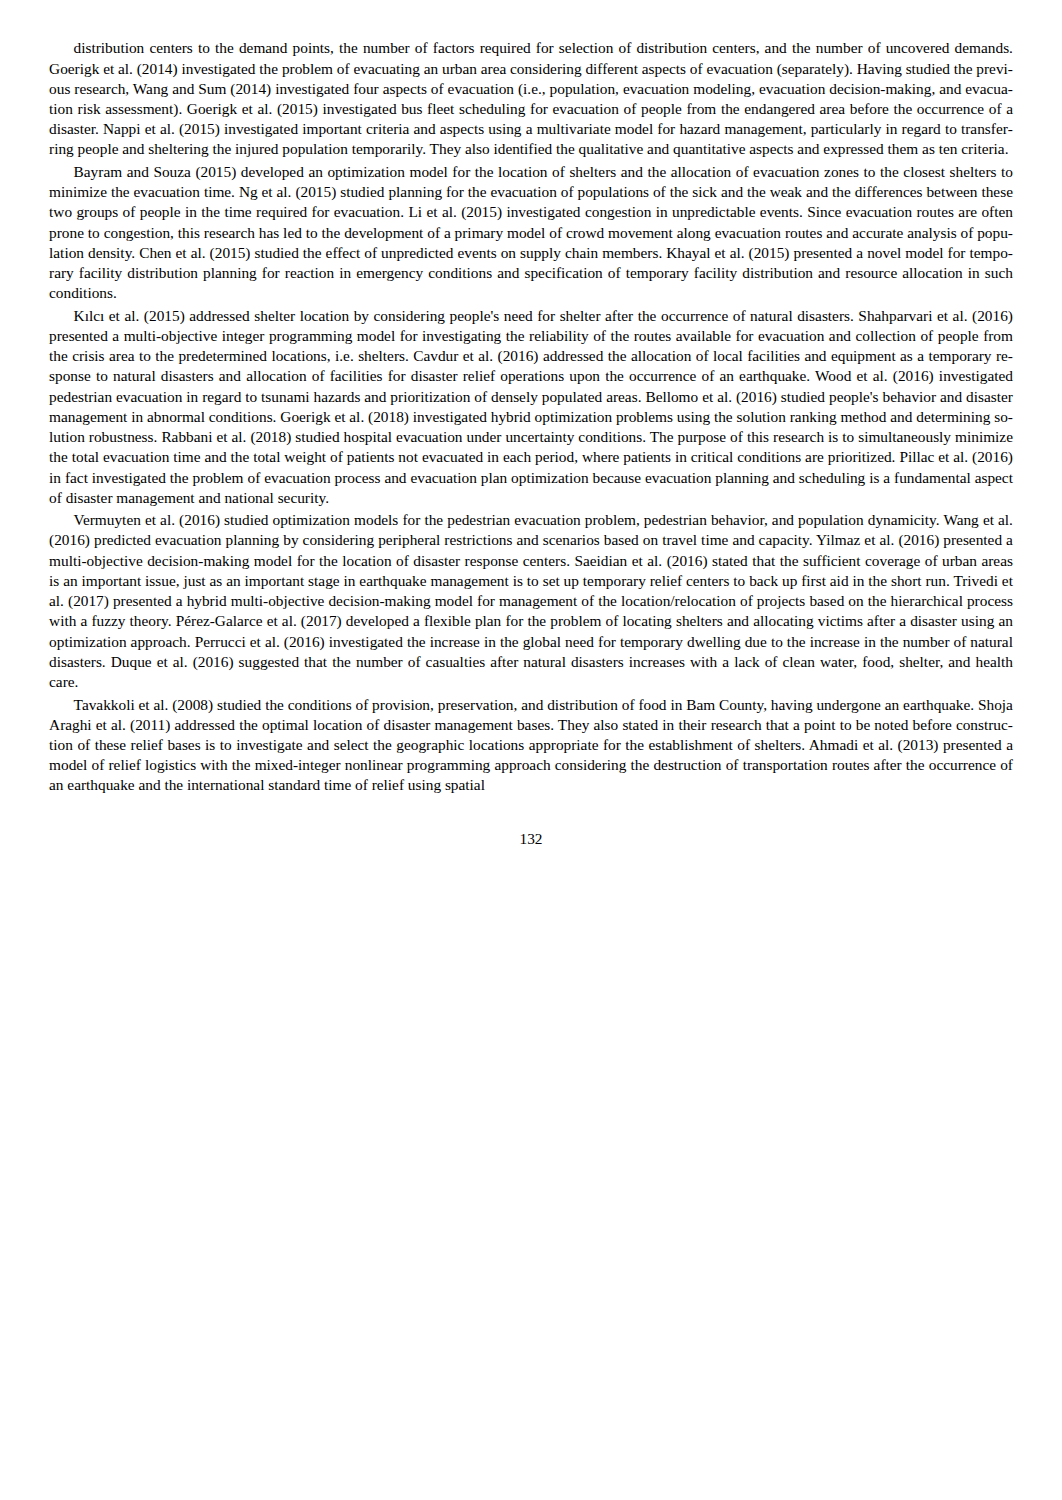distribution centers to the demand points, the number of factors required for selection of distribution centers, and the number of uncovered demands. Goerigk et al. (2014) investigated the problem of evacuating an urban area considering different aspects of evacuation (separately). Having studied the previous research, Wang and Sum (2014) investigated four aspects of evacuation (i.e., population, evacuation modeling, evacuation decision-making, and evacuation risk assessment). Goerigk et al. (2015) investigated bus fleet scheduling for evacuation of people from the endangered area before the occurrence of a disaster. Nappi et al. (2015) investigated important criteria and aspects using a multivariate model for hazard management, particularly in regard to transferring people and sheltering the injured population temporarily. They also identified the qualitative and quantitative aspects and expressed them as ten criteria.
Bayram and Souza (2015) developed an optimization model for the location of shelters and the allocation of evacuation zones to the closest shelters to minimize the evacuation time. Ng et al. (2015) studied planning for the evacuation of populations of the sick and the weak and the differences between these two groups of people in the time required for evacuation. Li et al. (2015) investigated congestion in unpredictable events. Since evacuation routes are often prone to congestion, this research has led to the development of a primary model of crowd movement along evacuation routes and accurate analysis of population density. Chen et al. (2015) studied the effect of unpredicted events on supply chain members. Khayal et al. (2015) presented a novel model for temporary facility distribution planning for reaction in emergency conditions and specification of temporary facility distribution and resource allocation in such conditions.
Kılcı et al. (2015) addressed shelter location by considering people's need for shelter after the occurrence of natural disasters. Shahparvari et al. (2016) presented a multi-objective integer programming model for investigating the reliability of the routes available for evacuation and collection of people from the crisis area to the predetermined locations, i.e. shelters. Cavdur et al. (2016) addressed the allocation of local facilities and equipment as a temporary response to natural disasters and allocation of facilities for disaster relief operations upon the occurrence of an earthquake. Wood et al. (2016) investigated pedestrian evacuation in regard to tsunami hazards and prioritization of densely populated areas. Bellomo et al. (2016) studied people's behavior and disaster management in abnormal conditions. Goerigk et al. (2018) investigated hybrid optimization problems using the solution ranking method and determining solution robustness. Rabbani et al. (2018) studied hospital evacuation under uncertainty conditions. The purpose of this research is to simultaneously minimize the total evacuation time and the total weight of patients not evacuated in each period, where patients in critical conditions are prioritized. Pillac et al. (2016) in fact investigated the problem of evacuation process and evacuation plan optimization because evacuation planning and scheduling is a fundamental aspect of disaster management and national security.
Vermuyten et al. (2016) studied optimization models for the pedestrian evacuation problem, pedestrian behavior, and population dynamicity. Wang et al. (2016) predicted evacuation planning by considering peripheral restrictions and scenarios based on travel time and capacity. Yilmaz et al. (2016) presented a multi-objective decision-making model for the location of disaster response centers. Saeidian et al. (2016) stated that the sufficient coverage of urban areas is an important issue, just as an important stage in earthquake management is to set up temporary relief centers to back up first aid in the short run. Trivedi et al. (2017) presented a hybrid multi-objective decision-making model for management of the location/relocation of projects based on the hierarchical process with a fuzzy theory. Pérez-Galarce et al. (2017) developed a flexible plan for the problem of locating shelters and allocating victims after a disaster using an optimization approach. Perrucci et al. (2016) investigated the increase in the global need for temporary dwelling due to the increase in the number of natural disasters. Duque et al. (2016) suggested that the number of casualties after natural disasters increases with a lack of clean water, food, shelter, and health care.
Tavakkoli et al. (2008) studied the conditions of provision, preservation, and distribution of food in Bam County, having undergone an earthquake. Shoja Araghi et al. (2011) addressed the optimal location of disaster management bases. They also stated in their research that a point to be noted before construction of these relief bases is to investigate and select the geographic locations appropriate for the establishment of shelters. Ahmadi et al. (2013) presented a model of relief logistics with the mixed-integer nonlinear programming approach considering the destruction of transportation routes after the occurrence of an earthquake and the international standard time of relief using spatial
132